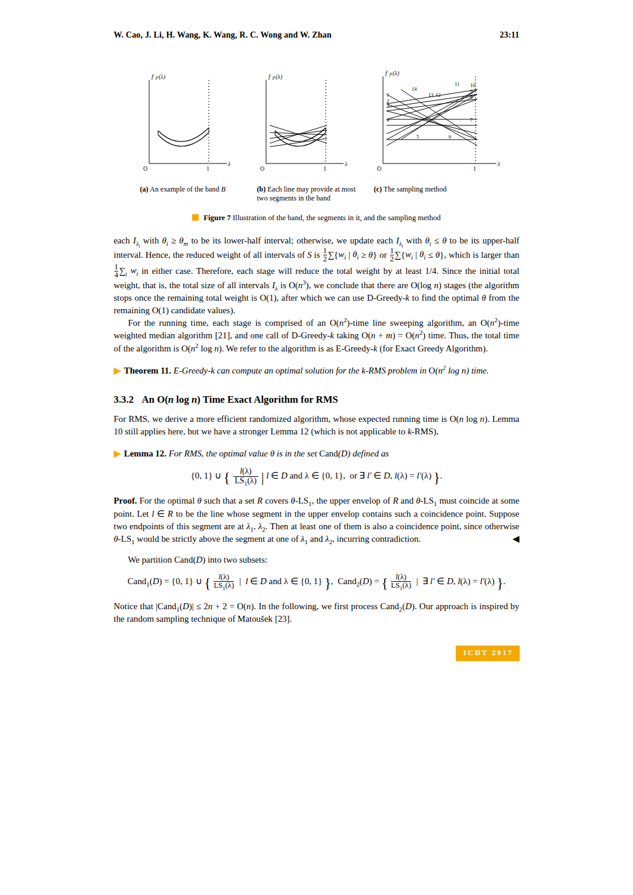W. Cao, J. Li, H. Wang, K. Wang, R. C. Wong and W. Zhan
23:11
f p (λ) O 1 λ
f p (λ) O 1 λ
10 9 8 7 11 12 13 14 1 2 3 4 5 6 f p (λ) O 1 λ
(a) An example of the band B
(b) Each line may provide at most two segments in the band
(c) The sampling method
Figure 7 Illustration of the band, the segments in it, and the sampling method
each Iλi with θi ≥ θm to be its lower-half interval; otherwise, we update each Iλi with θi ≤ θ to be its upper-half interval. Hence, the reduced weight of all intervals of S is 12∑{wi | θi ≥ θ} or 12∑{wi | θi ≤ θ}, which is larger than 14∑i wi in either case. Therefore, each stage will reduce the total weight by at least 1/4. Since the initial total weight, that is, the total size of all intervals Iλ is O(n3), we conclude that there are O(log n) stages (the algorithm stops once the remaining total weight is O(1), after which we can use D-Greedy-k to find the optimal θ from the remaining O(1) candidate values).
For the running time, each stage is comprised of an O(n2)-time line sweeping algorithm, an O(n2)-time weighted median algorithm [21], and one call of D-Greedy-k taking O(n + m) = O(n2) time. Thus, the total time of the algorithm is O(n2 log n). We refer to the algorithm is as E-Greedy-k (for Exact Greedy Algorithm).
▶Theorem 11. E-Greedy-k can compute an optimal solution for the k-RMS problem in O(n2 log n) time.
3.3.2 An O(n log n) Time Exact Algorithm for RMS
For RMS, we derive a more efficient randomized algorithm, whose expected running time is O(n log n). Lemma 10 still applies here, but we have a stronger Lemma 12 (which is not applicable to k-RMS),
▶Lemma 12. For RMS, the optimal value θ is in the set Cand(D) defined as
{0, 1} ∪ { l(λ) LS1(λ) | l ∈ D and λ ∈ {0, 1}, or ∃ l′ ∈ D, l(λ) = l′(λ) }.
Proof. For the optimal θ such that a set R covers θ-LS1, the upper envelop of R and θ-LS1 must coincide at some point. Let l ∈ R to be the line whose segment in the upper envelop contains such a coincidence point. Suppose two endpoints of this segment are at λ1, λ2. Then at least one of them is also a coincidence point, since otherwise θ-LS1 would be strictly above the segment at one of λ1 and λ2, incurring contradiction. ◀
We partition Cand(D) into two subsets:
Cand1(D) = {0, 1} ∪ { l(λ) LS1(λ) | l ∈ D and λ ∈ {0, 1} }, Cand2(D) = { l(λ) LS1(λ) | ∃ l′ ∈ D, l(λ) = l′(λ) }.
Notice that |Cand1(D)| ≤ 2n + 2 = O(n). In the following, we first process Cand2(D). Our approach is inspired by the random sampling technique of Matoušek [23].
ICDT 2017